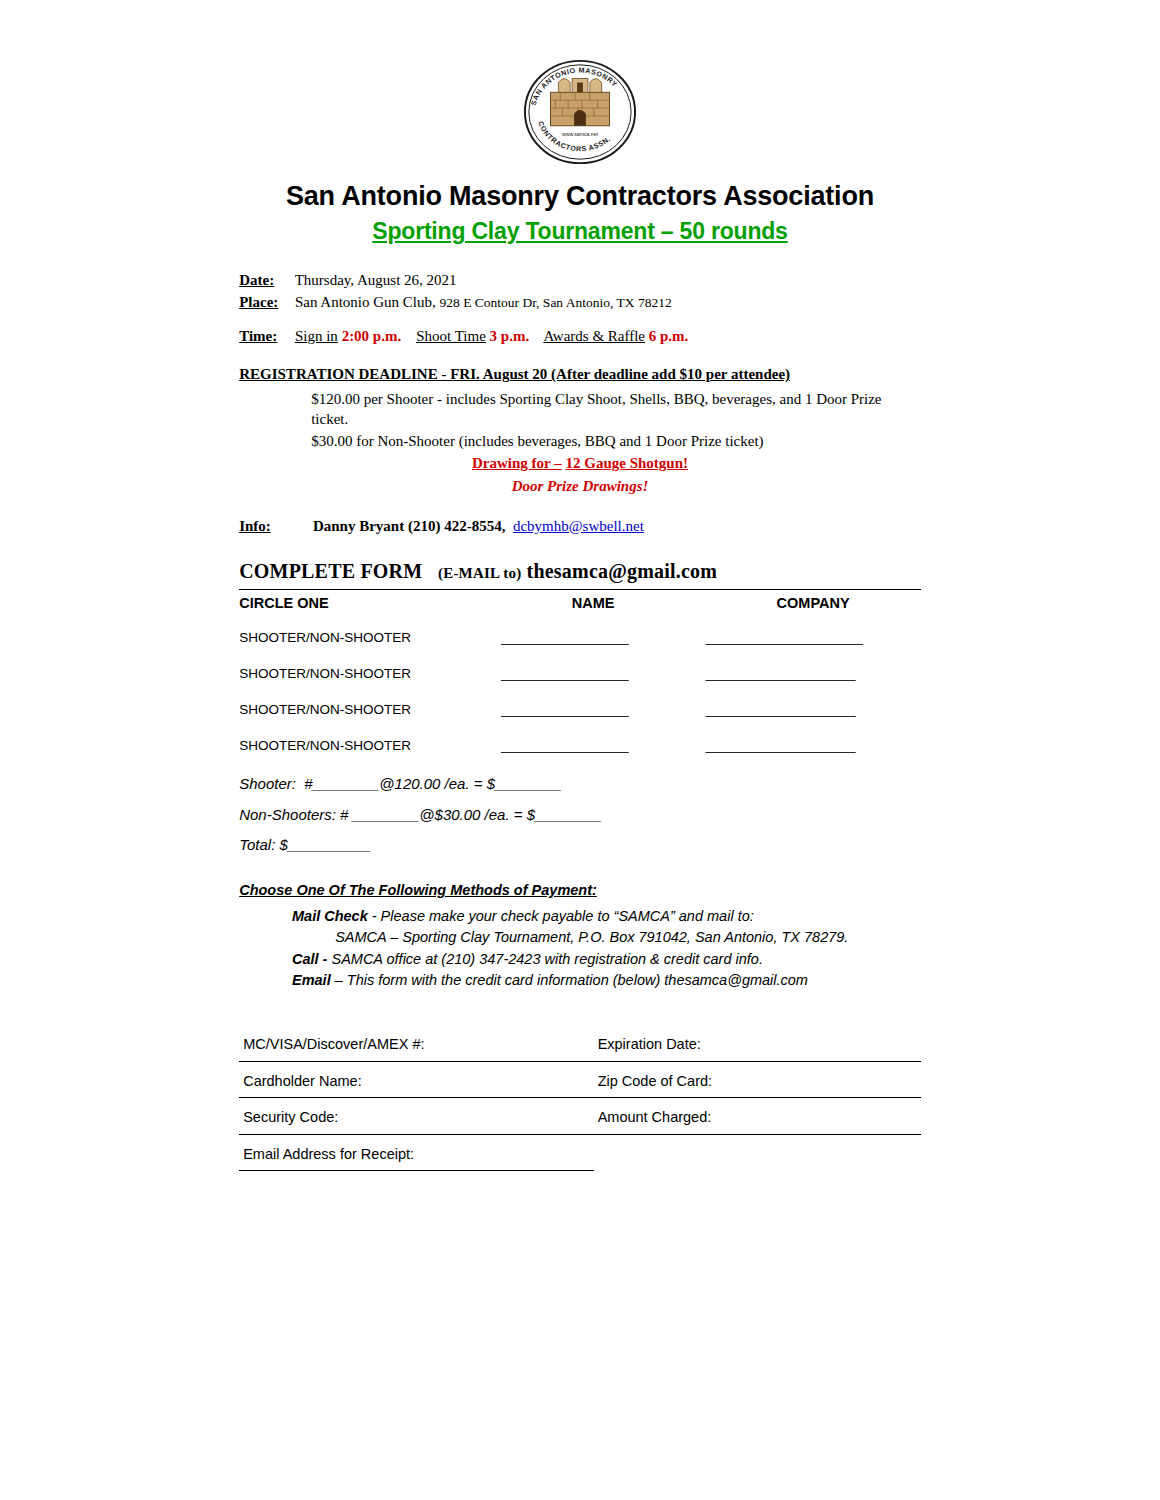SAMCA logo SAN ANTONIO MASONRY CONTRACTORS ASSN. www.samca.net
San Antonio Masonry Contractors Association
Sporting Clay Tournament – 50 rounds
Date: Thursday, August 26, 2021
Place: San Antonio Gun Club, 928 E Contour Dr, San Antonio, TX 78212
Time: Sign in 2:00 p.m. Shoot Time 3 p.m. Awards & Raffle 6 p.m.
REGISTRATION DEADLINE - FRI. August 20 (After deadline add $10 per attendee)
$120.00 per Shooter - includes Sporting Clay Shoot, Shells, BBQ, beverages, and 1 Door Prize ticket.
$30.00 for Non-Shooter (includes beverages, BBQ and 1 Door Prize ticket)
Drawing for – 12 Gauge Shotgun!
Door Prize Drawings!
Info: Danny Bryant (210) 422-8554, dcbymhb@swbell.net
COMPLETE FORM (E-MAIL to) thesamca@gmail.com
| CIRCLE ONE | NAME | COMPANY |
| --- | --- | --- |
| SHOOTER/NON-SHOOTER | _________________ | _____________________ |
| SHOOTER/NON-SHOOTER | _________________ | ____________________ |
| SHOOTER/NON-SHOOTER | _________________ | ____________________ |
| SHOOTER/NON-SHOOTER | _________________ | ____________________ |
Shooter: #________@120.00 /ea. = $________
Non-Shooters: # ________@$30.00 /ea. = $________
Total: $__________
Choose One Of The Following Methods of Payment:
Mail Check - Please make your check payable to “SAMCA” and mail to:
SAMCA – Sporting Clay Tournament, P.O. Box 791042, San Antonio, TX 78279.
Call - SAMCA office at (210) 347-2423 with registration & credit card info.
Email – This form with the credit card information (below) thesamca@gmail.com
| MC/VISA/Discover/AMEX #: | Expiration Date: |
| Cardholder Name: | Zip Code of Card: |
| Security Code: | Amount Charged: |
| Email Address for Receipt: | |